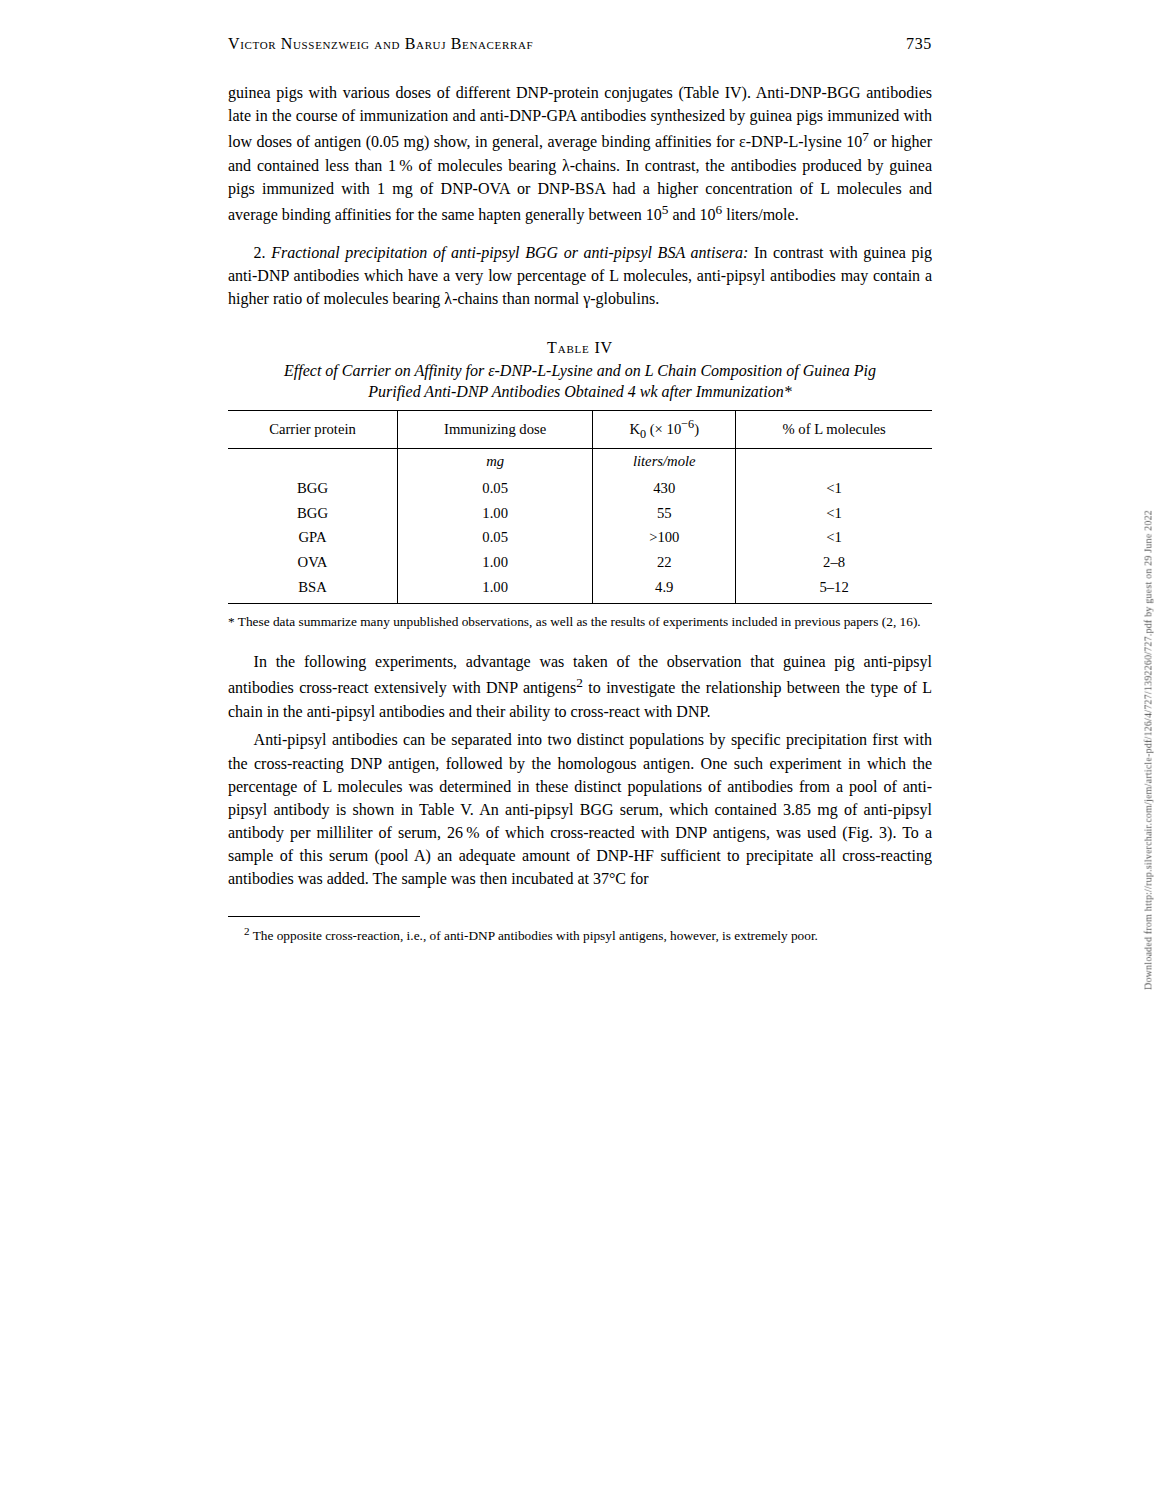Downloaded from http://rup.silverchair.com/jem/article-pdf/126/4/727/1392260/727.pdf by guest on 29 June 2022
Victor Nussenzweig and Baruj Benacerraf 735
guinea pigs with various doses of different DNP-protein conjugates (Table IV). Anti-DNP-BGG antibodies late in the course of immunization and anti-DNP-GPA antibodies synthesized by guinea pigs immunized with low doses of antigen (0.05 mg) show, in general, average binding affinities for ε-DNP-L-lysine 107 or higher and contained less than 1 % of molecules bearing λ-chains. In contrast, the antibodies produced by guinea pigs immunized with 1 mg of DNP-OVA or DNP-BSA had a higher concentration of L molecules and average binding affinities for the same hapten generally between 105 and 106 liters/mole.
2. Fractional precipitation of anti-pipsyl BGG or anti-pipsyl BSA antisera: In contrast with guinea pig anti-DNP antibodies which have a very low percentage of L molecules, anti-pipsyl antibodies may contain a higher ratio of molecules bearing λ-chains than normal γ-globulins.
Table IV
Effect of Carrier on Affinity for ε-DNP-L-Lysine and on L Chain Composition of Guinea Pig
Purified Anti-DNP Antibodies Obtained 4 wk after Immunization*
| Carrier protein | Immunizing dose | K 0 (× 10 −6 ) | % of L molecules |
| --- | --- | --- | --- |
| | mg | liters/mole | |
| BGG | 0.05 | 430 | <1 |
| BGG | 1.00 | 55 | <1 |
| GPA | 0.05 | >100 | <1 |
| OVA | 1.00 | 22 | 2–8 |
| BSA | 1.00 | 4.9 | 5–12 |
* These data summarize many unpublished observations, as well as the results of experiments included in previous papers (2, 16).
In the following experiments, advantage was taken of the observation that guinea pig anti-pipsyl antibodies cross-react extensively with DNP antigens2 to investigate the relationship between the type of L chain in the anti-pipsyl antibodies and their ability to cross-react with DNP.
Anti-pipsyl antibodies can be separated into two distinct populations by specific precipitation first with the cross-reacting DNP antigen, followed by the homologous antigen. One such experiment in which the percentage of L molecules was determined in these distinct populations of antibodies from a pool of anti-pipsyl antibody is shown in Table V. An anti-pipsyl BGG serum, which contained 3.85 mg of anti-pipsyl antibody per milliliter of serum, 26 % of which cross-reacted with DNP antigens, was used (Fig. 3). To a sample of this serum (pool A) an adequate amount of DNP-HF sufficient to precipitate all cross-reacting antibodies was added. The sample was then incubated at 37°C for
2 The opposite cross-reaction, i.e., of anti-DNP antibodies with pipsyl antigens, however, is extremely poor.